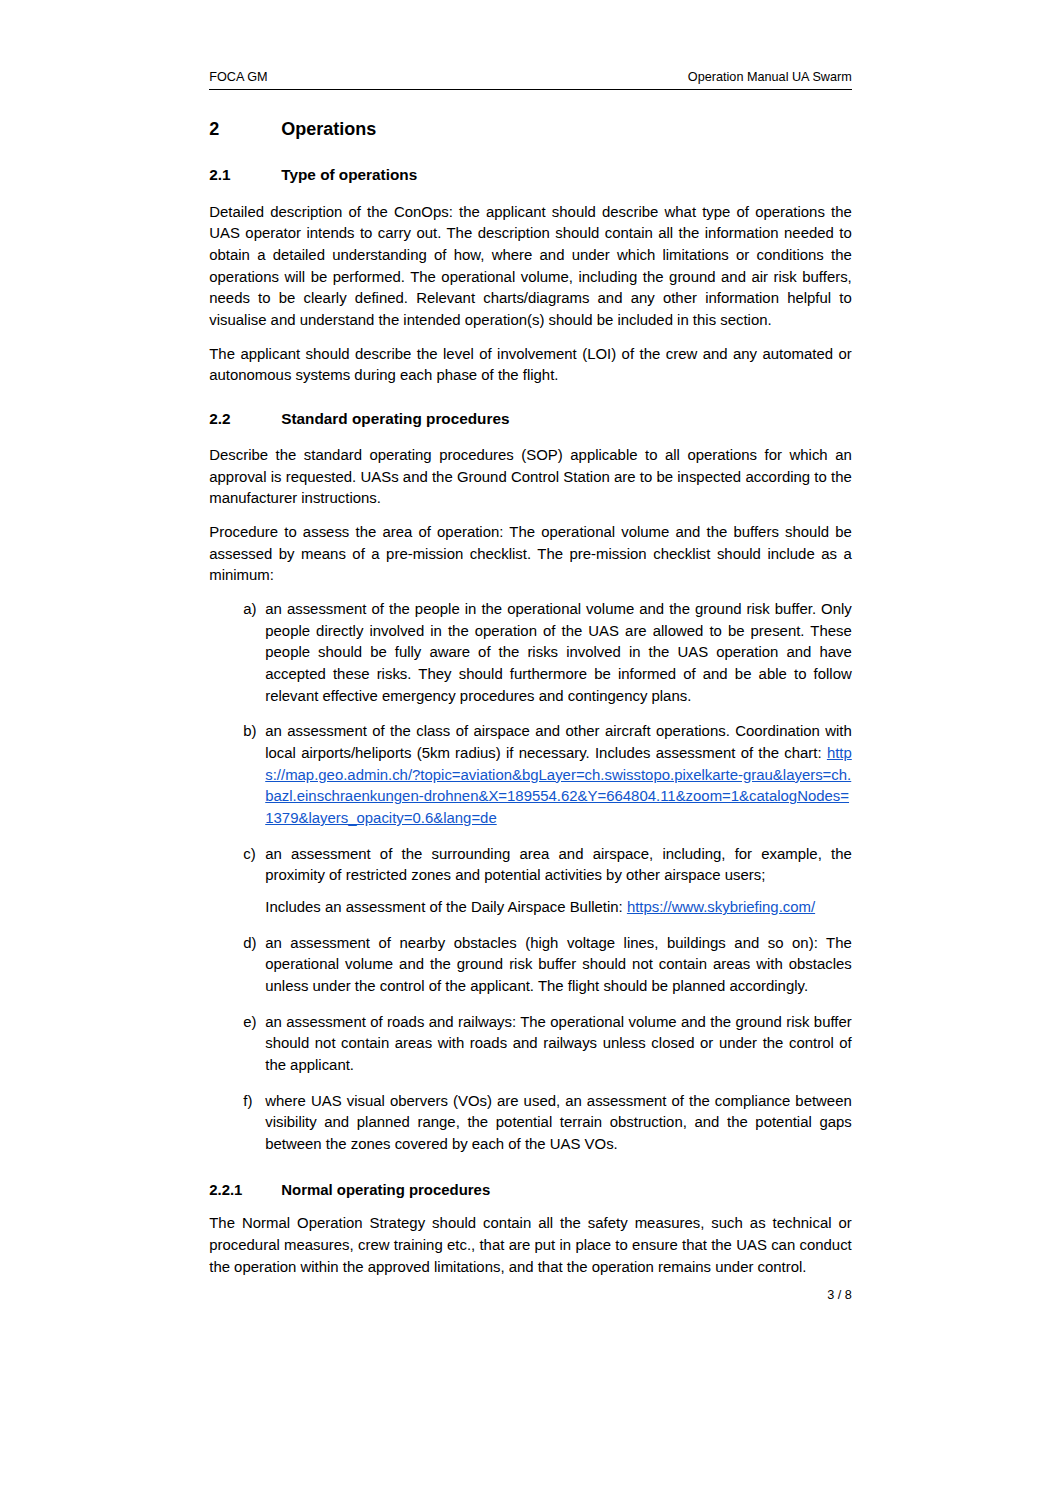FOCA GM
Operation Manual UA Swarm
2 Operations
2.1 Type of operations
Detailed description of the ConOps: the applicant should describe what type of operations the UAS operator intends to carry out. The description should contain all the information needed to obtain a detailed understanding of how, where and under which limitations or conditions the operations will be performed. The operational volume, including the ground and air risk buffers, needs to be clearly defined. Relevant charts/diagrams and any other information helpful to visualise and understand the intended operation(s) should be included in this section.
The applicant should describe the level of involvement (LOI) of the crew and any automated or autonomous systems during each phase of the flight.
2.2 Standard operating procedures
Describe the standard operating procedures (SOP) applicable to all operations for which an approval is requested. UASs and the Ground Control Station are to be inspected according to the manufacturer instructions.
Procedure to assess the area of operation: The operational volume and the buffers should be assessed by means of a pre-mission checklist. The pre-mission checklist should include as a minimum:
a)
an assessment of the people in the operational volume and the ground risk buffer. Only people directly involved in the operation of the UAS are allowed to be present. These people should be fully aware of the risks involved in the UAS operation and have accepted these risks. They should furthermore be informed of and be able to follow relevant effective emergency procedures and contingency plans.
b)
an assessment of the class of airspace and other aircraft operations. Coordination with local airports/heliports (5km radius) if necessary. Includes assessment of the chart: https://map.geo.admin.ch/?topic=aviation&bgLayer=ch.swisstopo.pixelkarte-grau&layers=ch.bazl.einschraenkungen-drohnen&X=189554.62&Y=664804.11&zoom=1&catalogNodes=1379&layers_opacity=0.6&lang=de
c)
an assessment of the surrounding area and airspace, including, for example, the proximity of restricted zones and potential activities by other airspace users;
Includes an assessment of the Daily Airspace Bulletin: https://www.skybriefing.com/
d)
an assessment of nearby obstacles (high voltage lines, buildings and so on): The operational volume and the ground risk buffer should not contain areas with obstacles unless under the control of the applicant. The flight should be planned accordingly.
e)
an assessment of roads and railways: The operational volume and the ground risk buffer should not contain areas with roads and railways unless closed or under the control of the applicant.
f)
where UAS visual obervers (VOs) are used, an assessment of the compliance between visibility and planned range, the potential terrain obstruction, and the potential gaps between the zones covered by each of the UAS VOs.
2.2.1 Normal operating procedures
The Normal Operation Strategy should contain all the safety measures, such as technical or procedural measures, crew training etc., that are put in place to ensure that the UAS can conduct the operation within the approved limitations, and that the operation remains under control.
3 / 8